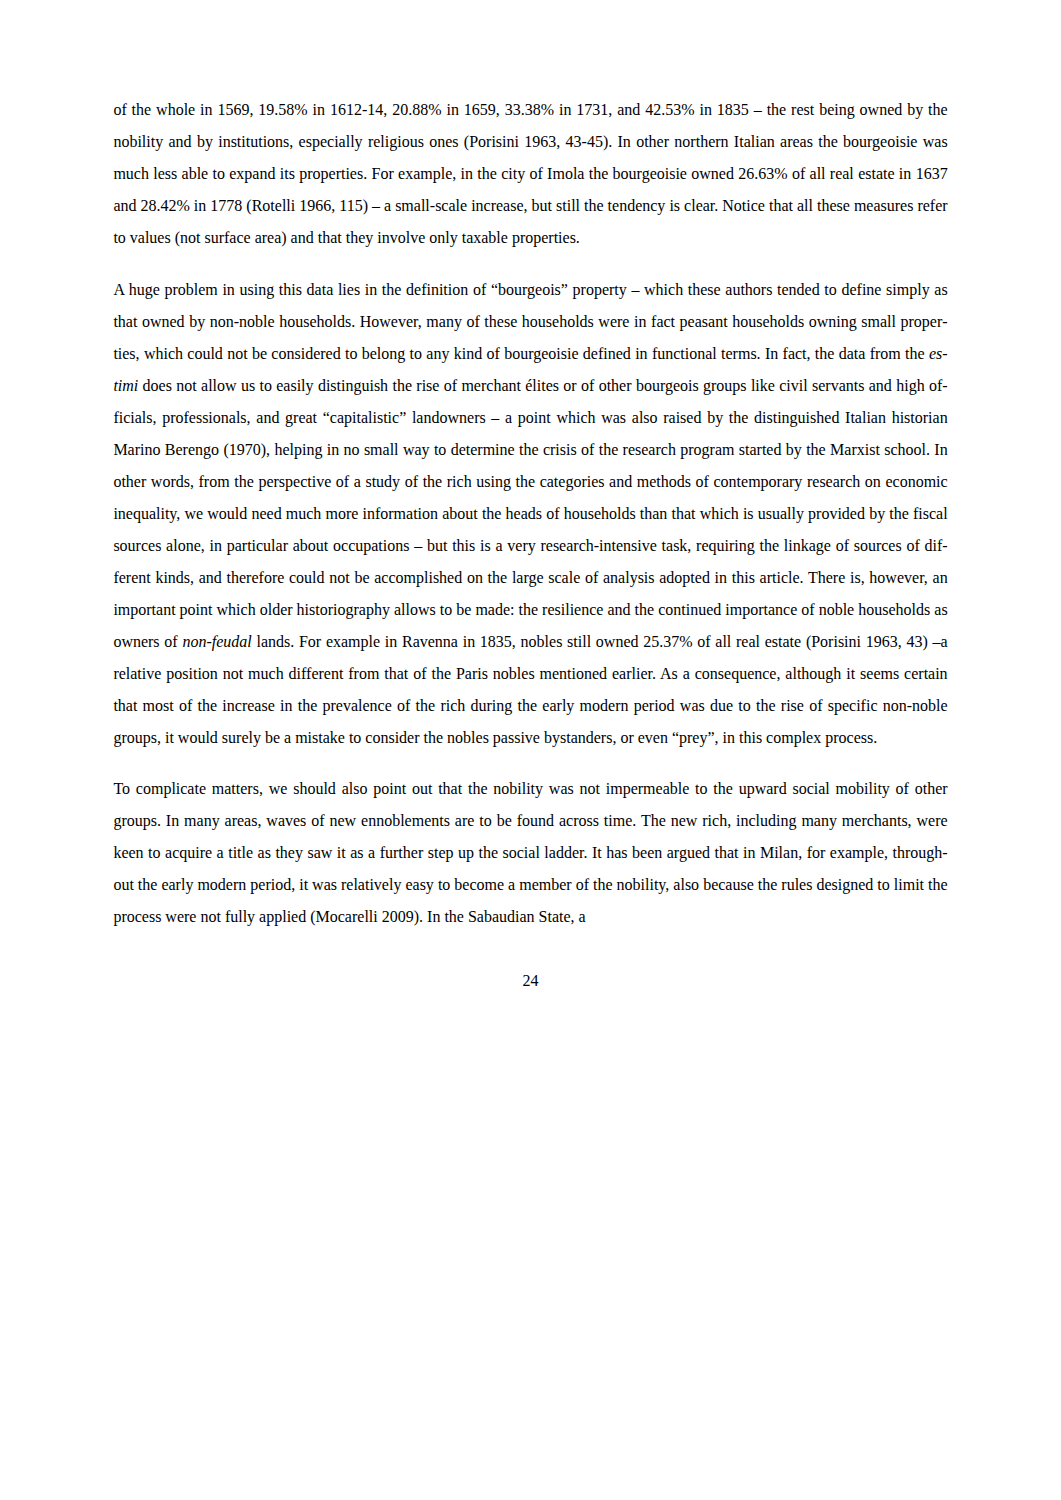of the whole in 1569, 19.58% in 1612-14, 20.88% in 1659, 33.38% in 1731, and 42.53% in 1835 – the rest being owned by the nobility and by institutions, especially religious ones (Porisini 1963, 43-45). In other northern Italian areas the bourgeoisie was much less able to expand its properties. For example, in the city of Imola the bourgeoisie owned 26.63% of all real estate in 1637 and 28.42% in 1778 (Rotelli 1966, 115) – a small-scale increase, but still the tendency is clear. Notice that all these measures refer to values (not surface area) and that they involve only taxable properties.
A huge problem in using this data lies in the definition of “bourgeois” property – which these authors tended to define simply as that owned by non-noble households. However, many of these households were in fact peasant households owning small properties, which could not be considered to belong to any kind of bourgeoisie defined in functional terms. In fact, the data from the estimi does not allow us to easily distinguish the rise of merchant élites or of other bourgeois groups like civil servants and high officials, professionals, and great “capitalistic” landowners – a point which was also raised by the distinguished Italian historian Marino Berengo (1970), helping in no small way to determine the crisis of the research program started by the Marxist school. In other words, from the perspective of a study of the rich using the categories and methods of contemporary research on economic inequality, we would need much more information about the heads of households than that which is usually provided by the fiscal sources alone, in particular about occupations – but this is a very research-intensive task, requiring the linkage of sources of different kinds, and therefore could not be accomplished on the large scale of analysis adopted in this article. There is, however, an important point which older historiography allows to be made: the resilience and the continued importance of noble households as owners of non-feudal lands. For example in Ravenna in 1835, nobles still owned 25.37% of all real estate (Porisini 1963, 43) –a relative position not much different from that of the Paris nobles mentioned earlier. As a consequence, although it seems certain that most of the increase in the prevalence of the rich during the early modern period was due to the rise of specific non-noble groups, it would surely be a mistake to consider the nobles passive bystanders, or even “prey”, in this complex process.
To complicate matters, we should also point out that the nobility was not impermeable to the upward social mobility of other groups. In many areas, waves of new ennoblements are to be found across time. The new rich, including many merchants, were keen to acquire a title as they saw it as a further step up the social ladder. It has been argued that in Milan, for example, throughout the early modern period, it was relatively easy to become a member of the nobility, also because the rules designed to limit the process were not fully applied (Mocarelli 2009). In the Sabaudian State, a
24